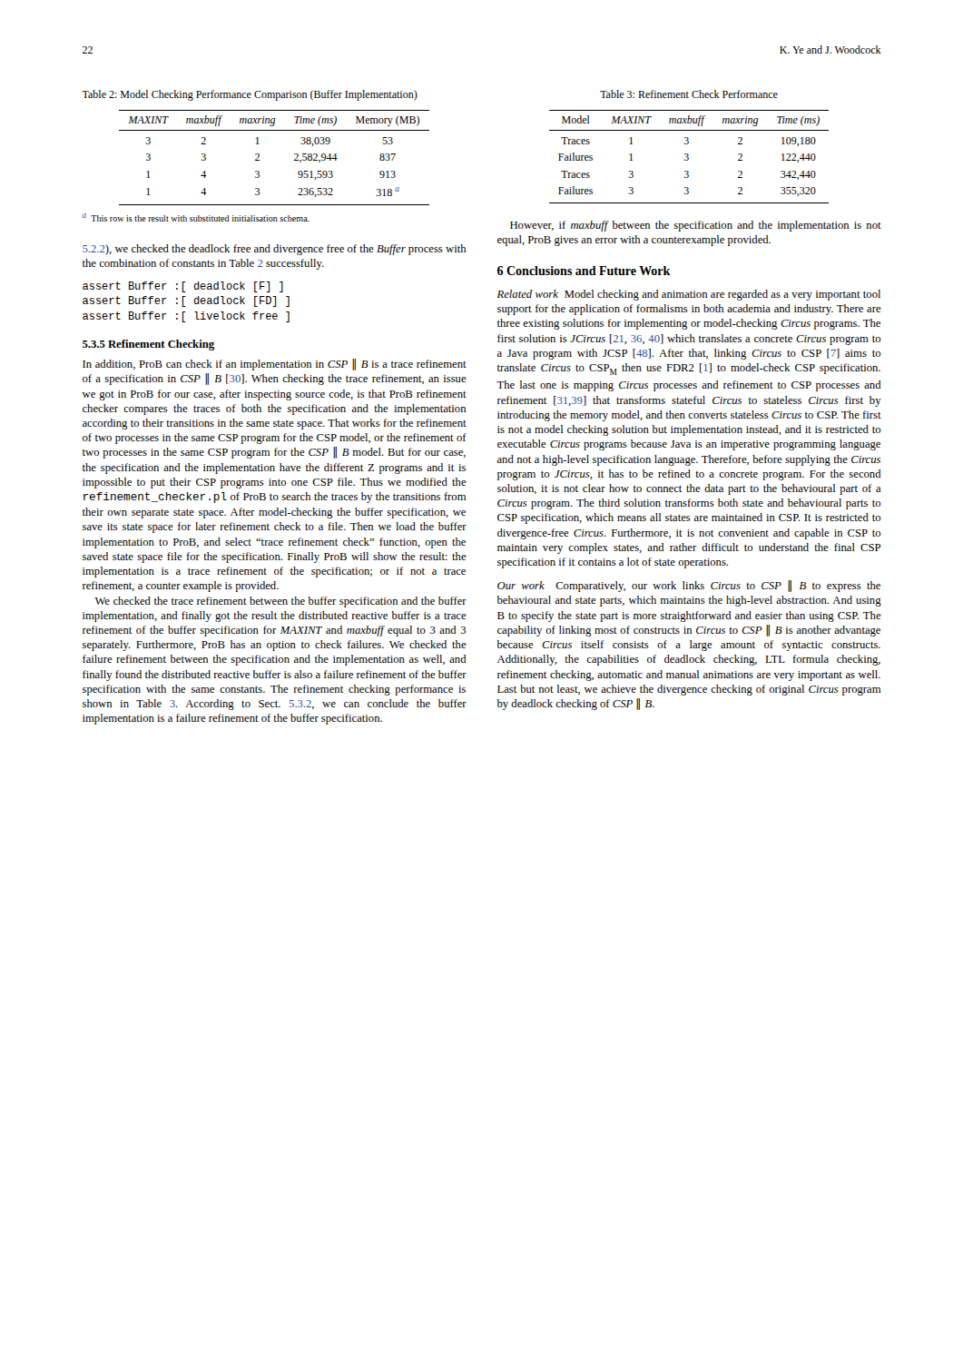22
K. Ye and J. Woodcock
Table 2: Model Checking Performance Comparison (Buffer Implementation)
| MAXINT | maxbuff | maxring | Time ( ms ) | Memory (MB) |
| --- | --- | --- | --- | --- |
| 3 | 2 | 1 | 38,039 | 53 |
| 3 | 3 | 2 | 2,582,944 | 837 |
| 1 | 4 | 3 | 951,593 | 913 |
| 1 | 4 | 3 | 236,532 | 318 a |
a This row is the result with substituted initialisation schema.
5.2.2), we checked the deadlock free and divergence free of the Buffer process with the combination of constants in Table 2 successfully.
assert Buffer :[ deadlock [F] ]
assert Buffer :[ deadlock [FD] ]
assert Buffer :[ livelock free ]
5.3.5 Refinement Checking
In addition, ProB can check if an implementation in CSP ∥ B is a trace refinement of a specification in CSP ∥ B [30]. When checking the trace refinement, an issue we got in ProB for our case, after inspecting source code, is that ProB refinement checker compares the traces of both the specification and the implementation according to their transitions in the same state space. That works for the refinement of two processes in the same CSP program for the CSP model, or the refinement of two processes in the same CSP program for the CSP ∥ B model. But for our case, the specification and the implementation have the different Z programs and it is impossible to put their CSP programs into one CSP file. Thus we modified the refinement_checker.pl of ProB to search the traces by the transitions from their own separate state space. After model-checking the buffer specification, we save its state space for later refinement check to a file. Then we load the buffer implementation to ProB, and select “trace refinement check” function, open the saved state space file for the specification. Finally ProB will show the result: the implementation is a trace refinement of the specification; or if not a trace refinement, a counter example is provided.
We checked the trace refinement between the buffer specification and the buffer implementation, and finally got the result the distributed reactive buffer is a trace refinement of the buffer specification for MAXINT and maxbuff equal to 3 and 3 separately. Furthermore, ProB has an option to check failures. We checked the failure refinement between the specification and the implementation as well, and finally found the distributed reactive buffer is also a failure refinement of the buffer specification with the same constants. The refinement checking performance is shown in Table 3. According to Sect. 5.3.2, we can conclude the buffer implementation is a failure refinement of the buffer specification.
Table 3: Refinement Check Performance
| Model | MAXINT | maxbuff | maxring | Time ( ms ) |
| --- | --- | --- | --- | --- |
| Traces | 1 | 3 | 2 | 109,180 |
| Failures | 1 | 3 | 2 | 122,440 |
| Traces | 3 | 3 | 2 | 342,440 |
| Failures | 3 | 3 | 2 | 355,320 |
However, if maxbuff between the specification and the implementation is not equal, ProB gives an error with a counterexample provided.
6 Conclusions and Future Work
Related work Model checking and animation are regarded as a very important tool support for the application of formalisms in both academia and industry. There are three existing solutions for implementing or model-checking Circus programs. The first solution is JCircus [21, 36, 40] which translates a concrete Circus program to a Java program with JCSP [48]. After that, linking Circus to CSP [7] aims to translate Circus to CSPM then use FDR2 [1] to model-check CSP specification. The last one is mapping Circus processes and refinement to CSP processes and refinement [31,39] that transforms stateful Circus to stateless Circus first by introducing the memory model, and then converts stateless Circus to CSP. The first is not a model checking solution but implementation instead, and it is restricted to executable Circus programs because Java is an imperative programming language and not a high-level specification language. Therefore, before supplying the Circus program to JCircus, it has to be refined to a concrete program. For the second solution, it is not clear how to connect the data part to the behavioural part of a Circus program. The third solution transforms both state and behavioural parts to CSP specification, which means all states are maintained in CSP. It is restricted to divergence-free Circus. Furthermore, it is not convenient and capable in CSP to maintain very complex states, and rather difficult to understand the final CSP specification if it contains a lot of state operations.
Our work Comparatively, our work links Circus to CSP ∥ B to express the behavioural and state parts, which maintains the high-level abstraction. And using B to specify the state part is more straightforward and easier than using CSP. The capability of linking most of constructs in Circus to CSP ∥ B is another advantage because Circus itself consists of a large amount of syntactic constructs. Additionally, the capabilities of deadlock checking, LTL formula checking, refinement checking, automatic and manual animations are very important as well. Last but not least, we achieve the divergence checking of original Circus program by deadlock checking of CSP ∥ B.